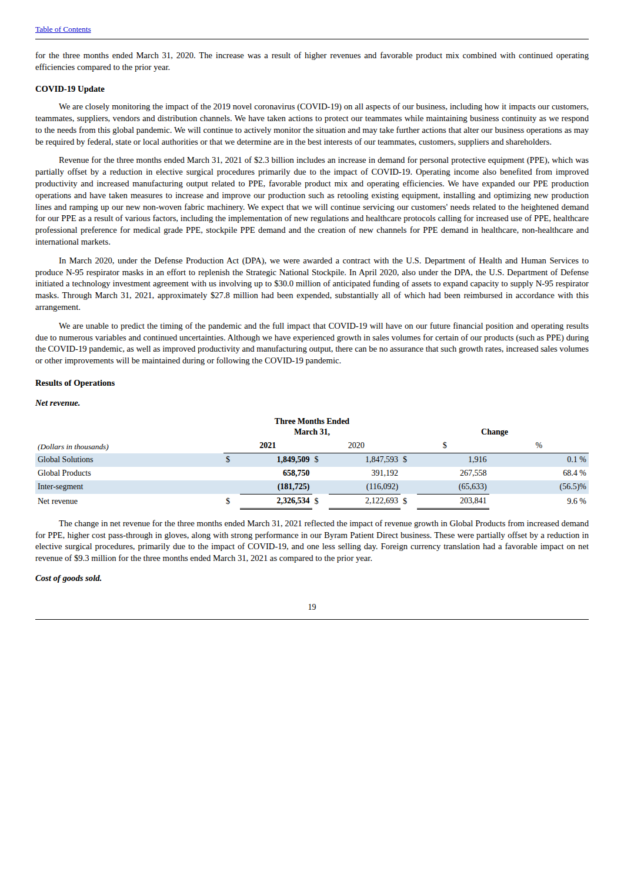Table of Contents
for the three months ended March 31, 2020. The increase was a result of higher revenues and favorable product mix combined with continued operating efficiencies compared to the prior year.
COVID-19 Update
We are closely monitoring the impact of the 2019 novel coronavirus (COVID-19) on all aspects of our business, including how it impacts our customers, teammates, suppliers, vendors and distribution channels. We have taken actions to protect our teammates while maintaining business continuity as we respond to the needs from this global pandemic. We will continue to actively monitor the situation and may take further actions that alter our business operations as may be required by federal, state or local authorities or that we determine are in the best interests of our teammates, customers, suppliers and shareholders.
Revenue for the three months ended March 31, 2021 of $2.3 billion includes an increase in demand for personal protective equipment (PPE), which was partially offset by a reduction in elective surgical procedures primarily due to the impact of COVID-19. Operating income also benefited from improved productivity and increased manufacturing output related to PPE, favorable product mix and operating efficiencies. We have expanded our PPE production operations and have taken measures to increase and improve our production such as retooling existing equipment, installing and optimizing new production lines and ramping up our new non-woven fabric machinery. We expect that we will continue servicing our customers' needs related to the heightened demand for our PPE as a result of various factors, including the implementation of new regulations and healthcare protocols calling for increased use of PPE, healthcare professional preference for medical grade PPE, stockpile PPE demand and the creation of new channels for PPE demand in healthcare, non-healthcare and international markets.
In March 2020, under the Defense Production Act (DPA), we were awarded a contract with the U.S. Department of Health and Human Services to produce N-95 respirator masks in an effort to replenish the Strategic National Stockpile. In April 2020, also under the DPA, the U.S. Department of Defense initiated a technology investment agreement with us involving up to $30.0 million of anticipated funding of assets to expand capacity to supply N-95 respirator masks. Through March 31, 2021, approximately $27.8 million had been expended, substantially all of which had been reimbursed in accordance with this arrangement.
We are unable to predict the timing of the pandemic and the full impact that COVID-19 will have on our future financial position and operating results due to numerous variables and continued uncertainties. Although we have experienced growth in sales volumes for certain of our products (such as PPE) during the COVID-19 pandemic, as well as improved productivity and manufacturing output, there can be no assurance that such growth rates, increased sales volumes or other improvements will be maintained during or following the COVID-19 pandemic.
Results of Operations
Net revenue.
| | Three Months Ended March 31, | Change |
| (Dollars in thousands) | 2021 | 2020 | $ | % |
| Global Solutions | $ | 1,849,509 | $ | 1,847,593 | $ | 1,916 | | 0.1 % |
| Global Products | | 658,750 | | 391,192 | | 267,558 | | 68.4 % |
| Inter-segment | | (181,725) | | (116,092) | | (65,633) | | (56.5)% |
| Net revenue | $ | 2,326,534 | $ | 2,122,693 | $ | 203,841 | | 9.6 % |
The change in net revenue for the three months ended March 31, 2021 reflected the impact of revenue growth in Global Products from increased demand for PPE, higher cost pass-through in gloves, along with strong performance in our Byram Patient Direct business. These were partially offset by a reduction in elective surgical procedures, primarily due to the impact of COVID-19, and one less selling day. Foreign currency translation had a favorable impact on net revenue of $9.3 million for the three months ended March 31, 2021 as compared to the prior year.
Cost of goods sold.
19